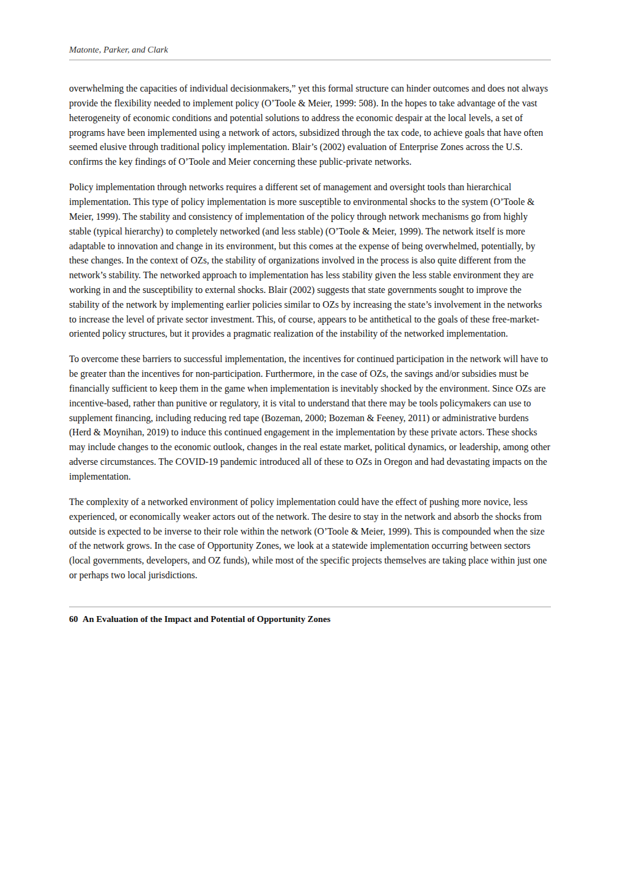Matonte, Parker, and Clark
overwhelming the capacities of individual decisionmakers,” yet this formal structure can hinder outcomes and does not always provide the flexibility needed to implement policy (O’Toole & Meier, 1999: 508). In the hopes to take advantage of the vast heterogeneity of economic conditions and potential solutions to address the economic despair at the local levels, a set of programs have been implemented using a network of actors, subsidized through the tax code, to achieve goals that have often seemed elusive through traditional policy implementation. Blair’s (2002) evaluation of Enterprise Zones across the U.S. confirms the key findings of O’Toole and Meier concerning these public-private networks.
Policy implementation through networks requires a different set of management and oversight tools than hierarchical implementation. This type of policy implementation is more susceptible to environmental shocks to the system (O’Toole & Meier, 1999). The stability and consistency of implementation of the policy through network mechanisms go from highly stable (typical hierarchy) to completely networked (and less stable) (O’Toole & Meier, 1999). The network itself is more adaptable to innovation and change in its environment, but this comes at the expense of being overwhelmed, potentially, by these changes. In the context of OZs, the stability of organizations involved in the process is also quite different from the network’s stability. The networked approach to implementation has less stability given the less stable environment they are working in and the susceptibility to external shocks. Blair (2002) suggests that state governments sought to improve the stability of the network by implementing earlier policies similar to OZs by increasing the state’s involvement in the networks to increase the level of private sector investment. This, of course, appears to be antithetical to the goals of these free-market-oriented policy structures, but it provides a pragmatic realization of the instability of the networked implementation.
To overcome these barriers to successful implementation, the incentives for continued participation in the network will have to be greater than the incentives for non-participation. Furthermore, in the case of OZs, the savings and/or subsidies must be financially sufficient to keep them in the game when implementation is inevitably shocked by the environment. Since OZs are incentive-based, rather than punitive or regulatory, it is vital to understand that there may be tools policymakers can use to supplement financing, including reducing red tape (Bozeman, 2000; Bozeman & Feeney, 2011) or administrative burdens (Herd & Moynihan, 2019) to induce this continued engagement in the implementation by these private actors. These shocks may include changes to the economic outlook, changes in the real estate market, political dynamics, or leadership, among other adverse circumstances. The COVID-19 pandemic introduced all of these to OZs in Oregon and had devastating impacts on the implementation.
The complexity of a networked environment of policy implementation could have the effect of pushing more novice, less experienced, or economically weaker actors out of the network. The desire to stay in the network and absorb the shocks from outside is expected to be inverse to their role within the network (O’Toole & Meier, 1999). This is compounded when the size of the network grows. In the case of Opportunity Zones, we look at a statewide implementation occurring between sectors (local governments, developers, and OZ funds), while most of the specific projects themselves are taking place within just one or perhaps two local jurisdictions.
60 An Evaluation of the Impact and Potential of Opportunity Zones